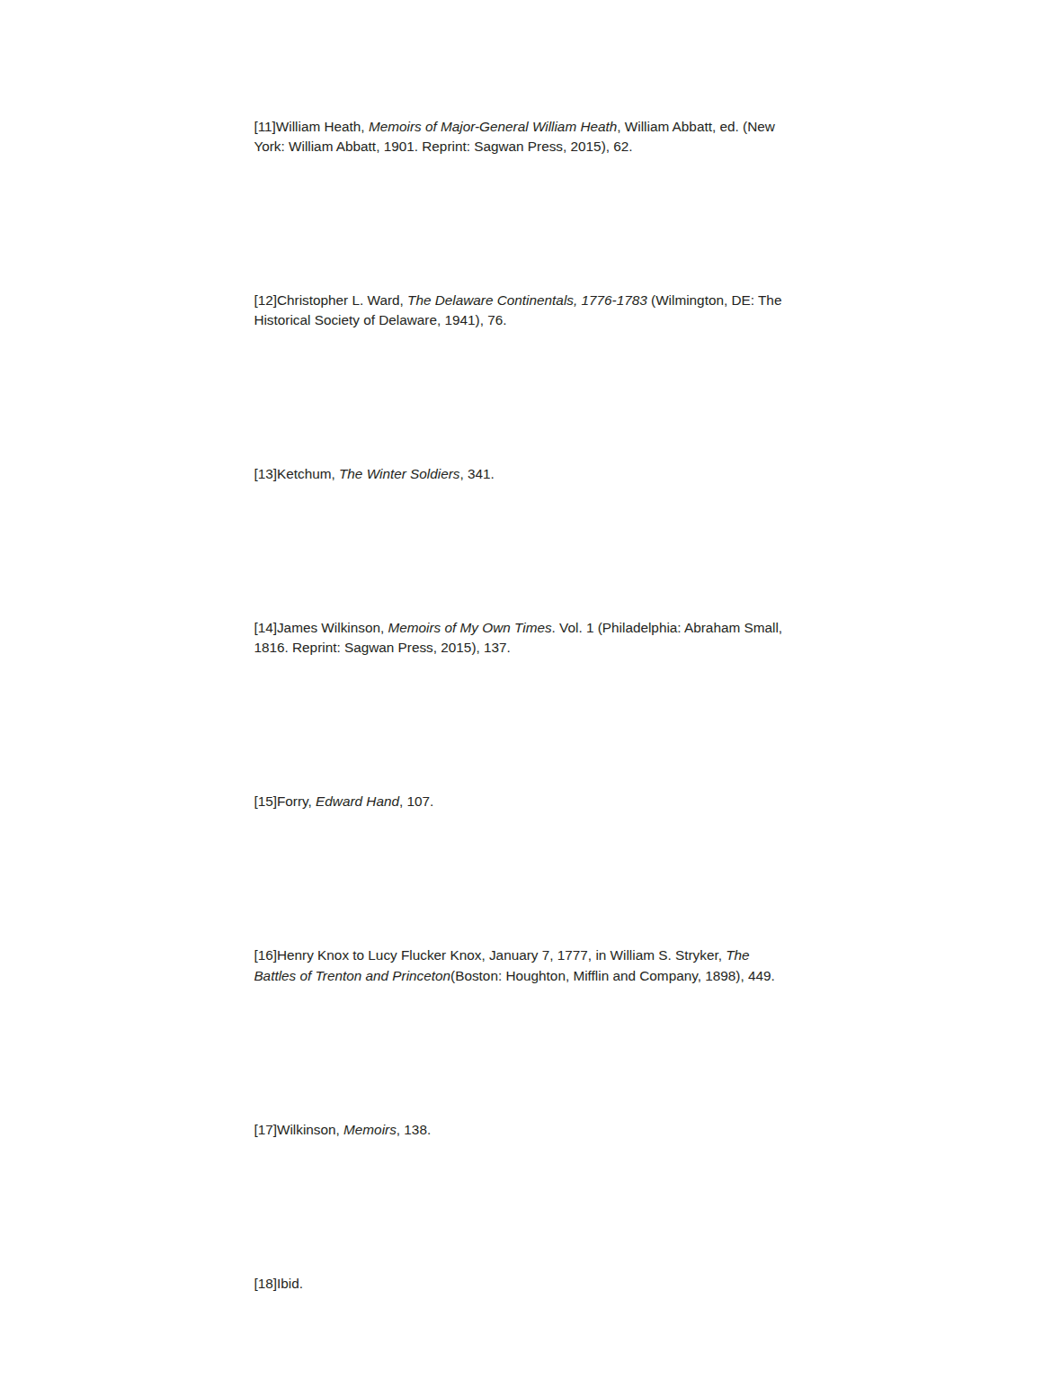[11]William Heath, Memoirs of Major-General William Heath, William Abbatt, ed. (New York: William Abbatt, 1901. Reprint: Sagwan Press, 2015), 62.
[12]Christopher L. Ward, The Delaware Continentals, 1776-1783 (Wilmington, DE: The Historical Society of Delaware, 1941), 76.
[13]Ketchum, The Winter Soldiers, 341.
[14]James Wilkinson, Memoirs of My Own Times. Vol. 1 (Philadelphia: Abraham Small, 1816. Reprint: Sagwan Press, 2015), 137.
[15]Forry, Edward Hand, 107.
[16]Henry Knox to Lucy Flucker Knox, January 7, 1777, in William S. Stryker, The Battles of Trenton and Princeton(Boston: Houghton, Mifflin and Company, 1898), 449.
[17]Wilkinson, Memoirs, 138.
[18]Ibid.